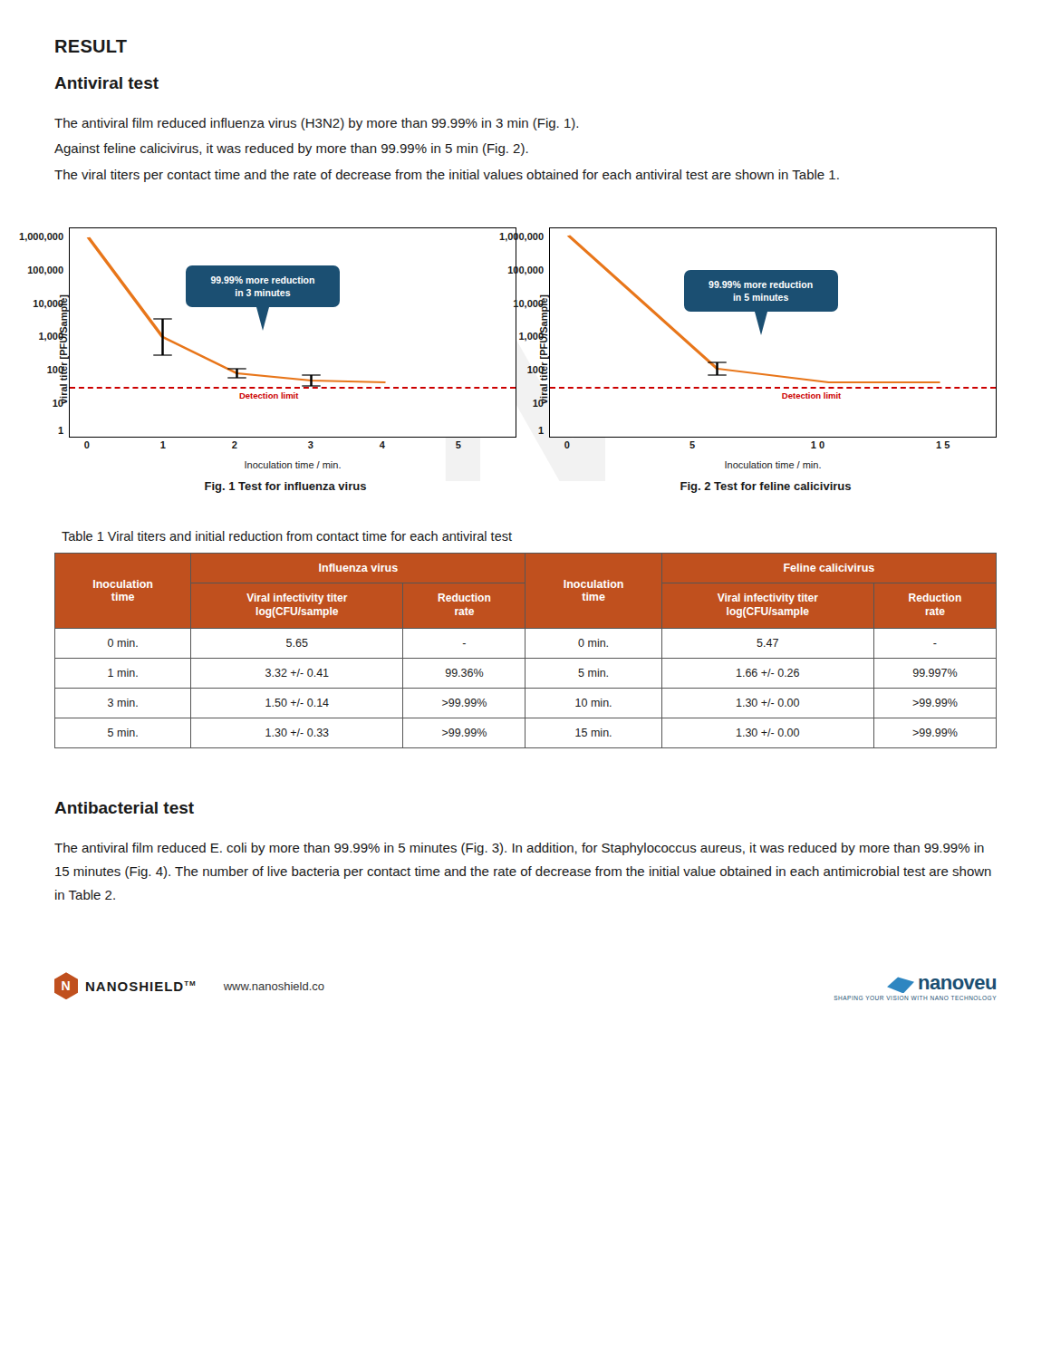N
RESULT
Antiviral test
The antiviral film reduced influenza virus (H3N2) by more than 99.99% in 3 min (Fig. 1).
Against feline calicivirus, it was reduced by more than 99.99% in 5 min (Fig. 2).
The viral titers per contact time and the rate of decrease from the initial values obtained for each antiviral test are shown in Table 1.
viral titer [PFU/Sample]
1,000,000 100,000 10,000 1,000 100 10 1
Detection limit
99.99% more reduction
in 3 minutes
0 1 2 3 4 5
Inoculation time / min.
Fig. 1 Test for influenza virus
viral titer [PFU/Sample]
1,000,000 100,000 10,000 1,000 100 10 1
Detection limit
99.99% more reduction
in 5 minutes
0 5 1 0 1 5
Inoculation time / min.
Fig. 2 Test for feline calicivirus
Table 1 Viral titers and initial reduction from contact time for each antiviral test
| Inoculation time | Influenza virus | Inoculation time | Feline calicivirus |
| --- | --- | --- | --- |
| Viral infectivity titer log(CFU/sample | Reduction rate | Viral infectivity titer log(CFU/sample | Reduction rate |
| 0 min. | 5.65 | - | 0 min. | 5.47 | - |
| 1 min. | 3.32 +/- 0.41 | 99.36% | 5 min. | 1.66 +/- 0.26 | 99.997% |
| 3 min. | 1.50 +/- 0.14 | >99.99% | 10 min. | 1.30 +/- 0.00 | >99.99% |
| 5 min. | 1.30 +/- 0.33 | >99.99% | 15 min. | 1.30 +/- 0.00 | >99.99% |
Antibacterial test
The antiviral film reduced E. coli by more than 99.99% in 5 minutes (Fig. 3). In addition, for Staphylococcus aureus, it was reduced by more than 99.99% in 15 minutes (Fig. 4). The number of live bacteria per contact time and the rate of decrease from the initial value obtained in each antimicrobial test are shown in Table 2.
NANOSHIELDTM
www.nanoshield.co
nanoveu
SHAPING YOUR VISION WITH NANO TECHNOLOGY